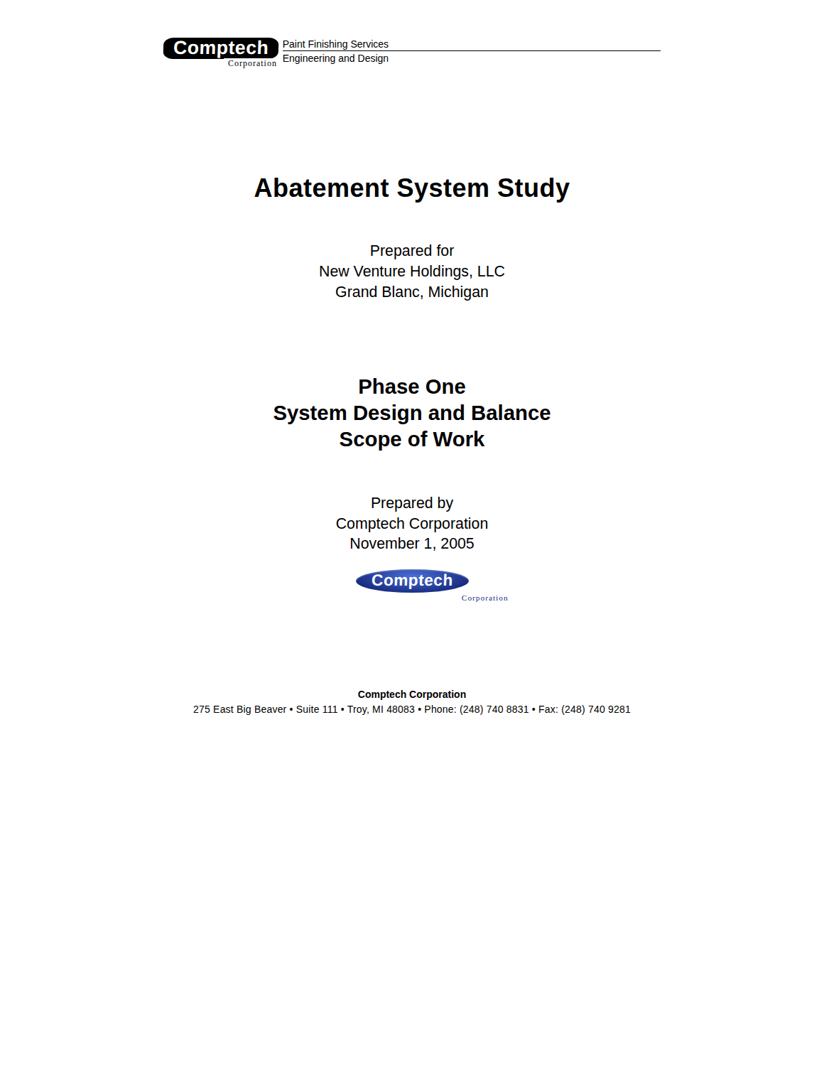Comptech
Corporation
Paint Finishing Services
Engineering and Design
Abatement System Study
Prepared for
New Venture Holdings, LLC
Grand Blanc, Michigan
Phase One System Design and Balance Scope of Work
Prepared by
Comptech Corporation
November 1, 2005
Comptech
Corporation
Comptech Corporation
275 East Big Beaver • Suite 111 • Troy, MI 48083 • Phone: (248) 740 8831 • Fax: (248) 740 9281